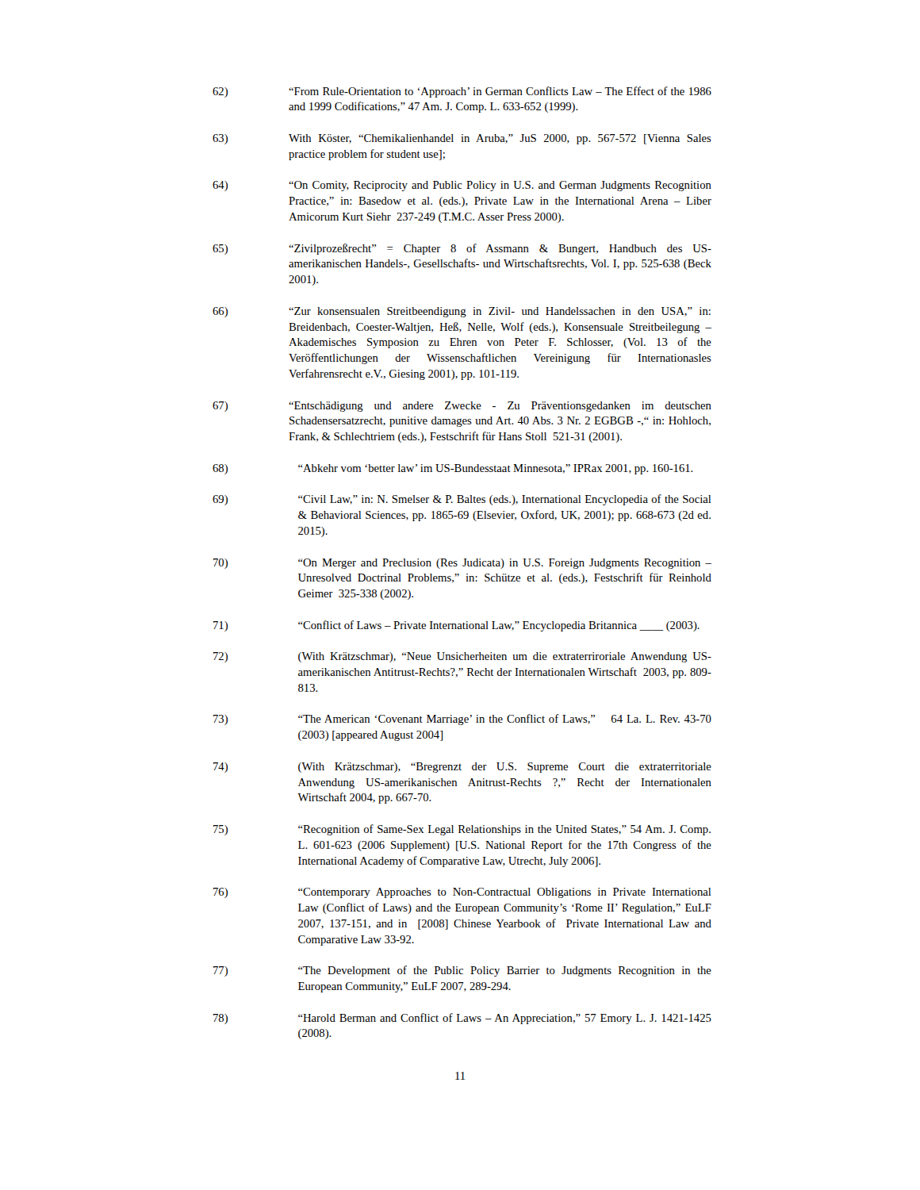62)
“From Rule-Orientation to ‘Approach’ in German Conflicts Law – The Effect of the 1986 and 1999 Codifications,” 47 Am. J. Comp. L. 633-652 (1999).
63)
With Köster, “Chemikalienhandel in Aruba,” JuS 2000, pp. 567-572 [Vienna Sales practice problem for student use];
64)
“On Comity, Reciprocity and Public Policy in U.S. and German Judgments Recognition Practice,” in: Basedow et al. (eds.), Private Law in the International Arena – Liber Amicorum Kurt Siehr 237-249 (T.M.C. Asser Press 2000).
65)
“Zivilprozeßrecht” = Chapter 8 of Assmann & Bungert, Handbuch des US-amerikanischen Handels-, Gesellschafts- und Wirtschaftsrechts, Vol. I, pp. 525-638 (Beck 2001).
66)
“Zur konsensualen Streitbeendigung in Zivil- und Handelssachen in den USA,” in: Breidenbach, Coester-Waltjen, Heß, Nelle, Wolf (eds.), Konsensuale Streitbeilegung – Akademisches Symposion zu Ehren von Peter F. Schlosser, (Vol. 13 of the Veröffentlichungen der Wissenschaftlichen Vereinigung für Internationasles Verfahrensrecht e.V., Giesing 2001), pp. 101-119.
67)
“Entschädigung und andere Zwecke - Zu Präventionsgedanken im deutschen Schadensersatzrecht, punitive damages und Art. 40 Abs. 3 Nr. 2 EGBGB -,“ in: Hohloch, Frank, & Schlechtriem (eds.), Festschrift für Hans Stoll 521-31 (2001).
68)
“Abkehr vom ‘better law’ im US-Bundesstaat Minnesota,” IPRax 2001, pp. 160-161.
69)
“Civil Law,” in: N. Smelser & P. Baltes (eds.), International Encyclopedia of the Social & Behavioral Sciences, pp. 1865-69 (Elsevier, Oxford, UK, 2001); pp. 668-673 (2d ed. 2015).
70)
“On Merger and Preclusion (Res Judicata) in U.S. Foreign Judgments Recognition – Unresolved Doctrinal Problems,” in: Schütze et al. (eds.), Festschrift für Reinhold Geimer 325-338 (2002).
71)
“Conflict of Laws – Private International Law,” Encyclopedia Britannica ____ (2003).
72)
(With Krätzschmar), “Neue Unsicherheiten um die extraterriroriale Anwendung US-amerikanischen Antitrust-Rechts?,” Recht der Internationalen Wirtschaft 2003, pp. 809-813.
73)
“The American ‘Covenant Marriage’ in the Conflict of Laws,” 64 La. L. Rev. 43-70 (2003) [appeared August 2004]
74)
(With Krätzschmar), “Bregrenzt der U.S. Supreme Court die extraterritoriale Anwendung US-amerikanischen Anitrust-Rechts ?,” Recht der Internationalen Wirtschaft 2004, pp. 667-70.
75)
“Recognition of Same-Sex Legal Relationships in the United States,” 54 Am. J. Comp. L. 601-623 (2006 Supplement) [U.S. National Report for the 17th Congress of the International Academy of Comparative Law, Utrecht, July 2006].
76)
“Contemporary Approaches to Non-Contractual Obligations in Private International Law (Conflict of Laws) and the European Community’s ‘Rome II’ Regulation,” EuLF 2007, 137-151, and in [2008] Chinese Yearbook of Private International Law and Comparative Law 33-92.
77)
“The Development of the Public Policy Barrier to Judgments Recognition in the European Community,” EuLF 2007, 289-294.
78)
“Harold Berman and Conflict of Laws – An Appreciation,” 57 Emory L. J. 1421-1425 (2008).
11